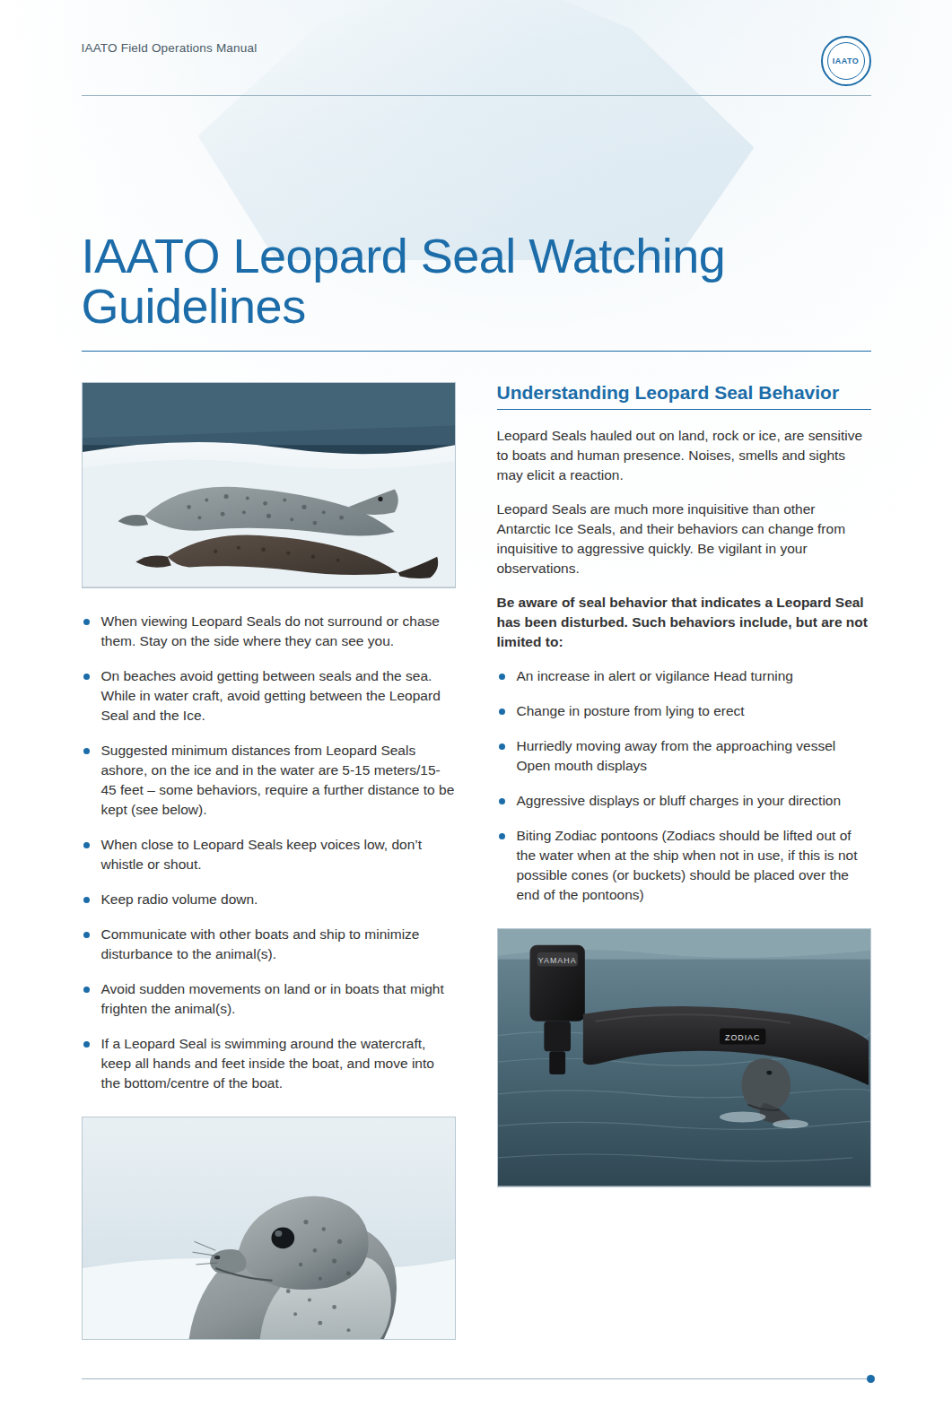IAATO Field Operations Manual
IAATO
IAATO Leopard Seal Watching
Guidelines
When viewing Leopard Seals do not surround or chase them. Stay on the side where they can see you.
On beaches avoid getting between seals and the sea. While in water craft, avoid getting between the Leopard Seal and the Ice.
Suggested minimum distances from Leopard Seals ashore, on the ice and in the water are 5-15 meters/15-45 feet – some behaviors, require a further distance to be kept (see below).
When close to Leopard Seals keep voices low, don’t whistle or shout.
Keep radio volume down.
Communicate with other boats and ship to minimize disturbance to the animal(s).
Avoid sudden movements on land or in boats that might frighten the animal(s).
If a Leopard Seal is swimming around the watercraft, keep all hands and feet inside the boat, and move into the bottom/centre of the boat.
Understanding Leopard Seal Behavior
Leopard Seals hauled out on land, rock or ice, are sensitive to boats and human presence. Noises, smells and sights may elicit a reaction.
Leopard Seals are much more inquisitive than other Antarctic Ice Seals, and their behaviors can change from inquisitive to aggressive quickly. Be vigilant in your observations.
Be aware of seal behavior that indicates a Leopard Seal has been disturbed. Such behaviors include, but are not limited to:
An increase in alert or vigilance Head turning
Change in posture from lying to erect
Hurriedly moving away from the approaching vessel Open mouth displays
Aggressive displays or bluff charges in your direction
Biting Zodiac pontoons (Zodiacs should be lifted out of the water when at the ship when not in use, if this is not possible cones (or buckets) should be placed over the end of the pontoons)
YAMAHA ZODIAC